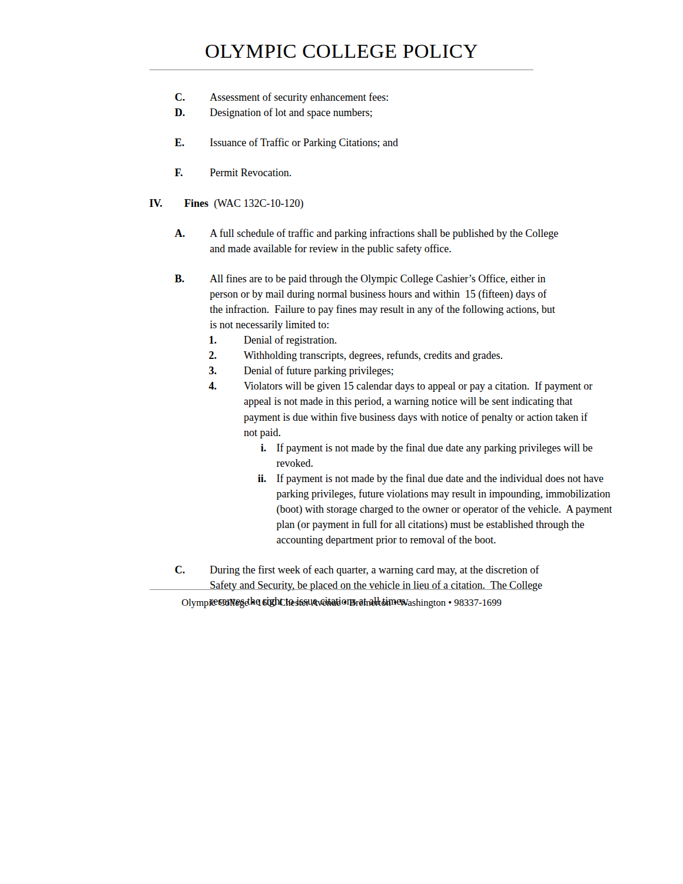OLYMPIC COLLEGE POLICY
| C. | Assessment of security enhancement fees: |
| D. | Designation of lot and space numbers; |
| E. | Issuance of Traffic or Parking Citations; and |
| F. | Permit Revocation. |
| IV. | Fines (WAC 132C-10-120) |
| A. | A full schedule of traffic and parking infractions shall be published by the College and made available for review in the public safety office. |
| B. | All fines are to be paid through the Olympic College Cashier’s Office, either in person or by mail during normal business hours and within 15 (fifteen) days of the infraction. Failure to pay fines may result in any of the following actions, but is not necessarily limited to: |
| 1. | Denial of registration. |
| 2. | Withholding transcripts, degrees, refunds, credits and grades. |
| 3. | Denial of future parking privileges; |
| 4. | Violators will be given 15 calendar days to appeal or pay a citation. If payment or appeal is not made in this period, a warning notice will be sent indicating that payment is due within five business days with notice of penalty or action taken if not paid. |
| i. | If payment is not made by the final due date any parking privileges will be revoked. |
| ii. | If payment is not made by the final due date and the individual does not have parking privileges, future violations may result in impounding, immobilization (boot) with storage charged to the owner or operator of the vehicle. A payment plan (or payment in full for all citations) must be established through the accounting department prior to removal of the boot. |
| C. | During the first week of each quarter, a warning card may, at the discretion of Safety and Security, be placed on the vehicle in lieu of a citation. The College reserves the right to issue citations at all times. |
Olympic College • 1600 Chester Avenue • Bremerton • Washington • 98337-1699